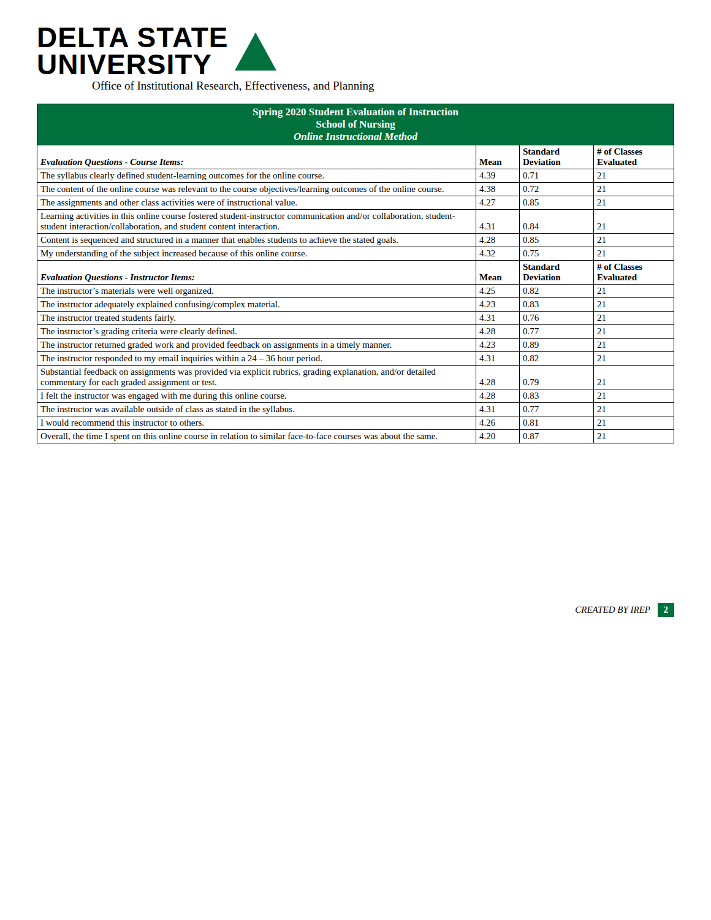DELTA STATE
UNIVERSITY
Office of Institutional Research, Effectiveness, and Planning
| Spring 2020 Student Evaluation of Instruction School of Nursing Online Instructional Method |
| --- |
| Evaluation Questions - Course Items: | Mean | Standard Deviation | # of Classes Evaluated |
| The syllabus clearly defined student-learning outcomes for the online course. | 4.39 | 0.71 | 21 |
| The content of the online course was relevant to the course objectives/learning outcomes of the online course. | 4.38 | 0.72 | 21 |
| The assignments and other class activities were of instructional value. | 4.27 | 0.85 | 21 |
| Learning activities in this online course fostered student-instructor communication and/or collaboration, student-student interaction/collaboration, and student content interaction. | 4.31 | 0.84 | 21 |
| Content is sequenced and structured in a manner that enables students to achieve the stated goals. | 4.28 | 0.85 | 21 |
| My understanding of the subject increased because of this online course. | 4.32 | 0.75 | 21 |
| Evaluation Questions - Instructor Items: | Mean | Standard Deviation | # of Classes Evaluated |
| The instructor’s materials were well organized. | 4.25 | 0.82 | 21 |
| The instructor adequately explained confusing/complex material. | 4.23 | 0.83 | 21 |
| The instructor treated students fairly. | 4.31 | 0.76 | 21 |
| The instructor’s grading criteria were clearly defined. | 4.28 | 0.77 | 21 |
| The instructor returned graded work and provided feedback on assignments in a timely manner. | 4.23 | 0.89 | 21 |
| The instructor responded to my email inquiries within a 24 – 36 hour period. | 4.31 | 0.82 | 21 |
| Substantial feedback on assignments was provided via explicit rubrics, grading explanation, and/or detailed commentary for each graded assignment or test. | 4.28 | 0.79 | 21 |
| I felt the instructor was engaged with me during this online course. | 4.28 | 0.83 | 21 |
| The instructor was available outside of class as stated in the syllabus. | 4.31 | 0.77 | 21 |
| I would recommend this instructor to others. | 4.26 | 0.81 | 21 |
| Overall, the time I spent on this online course in relation to similar face-to-face courses was about the same. | 4.20 | 0.87 | 21 |
CREATED BY IREP 2